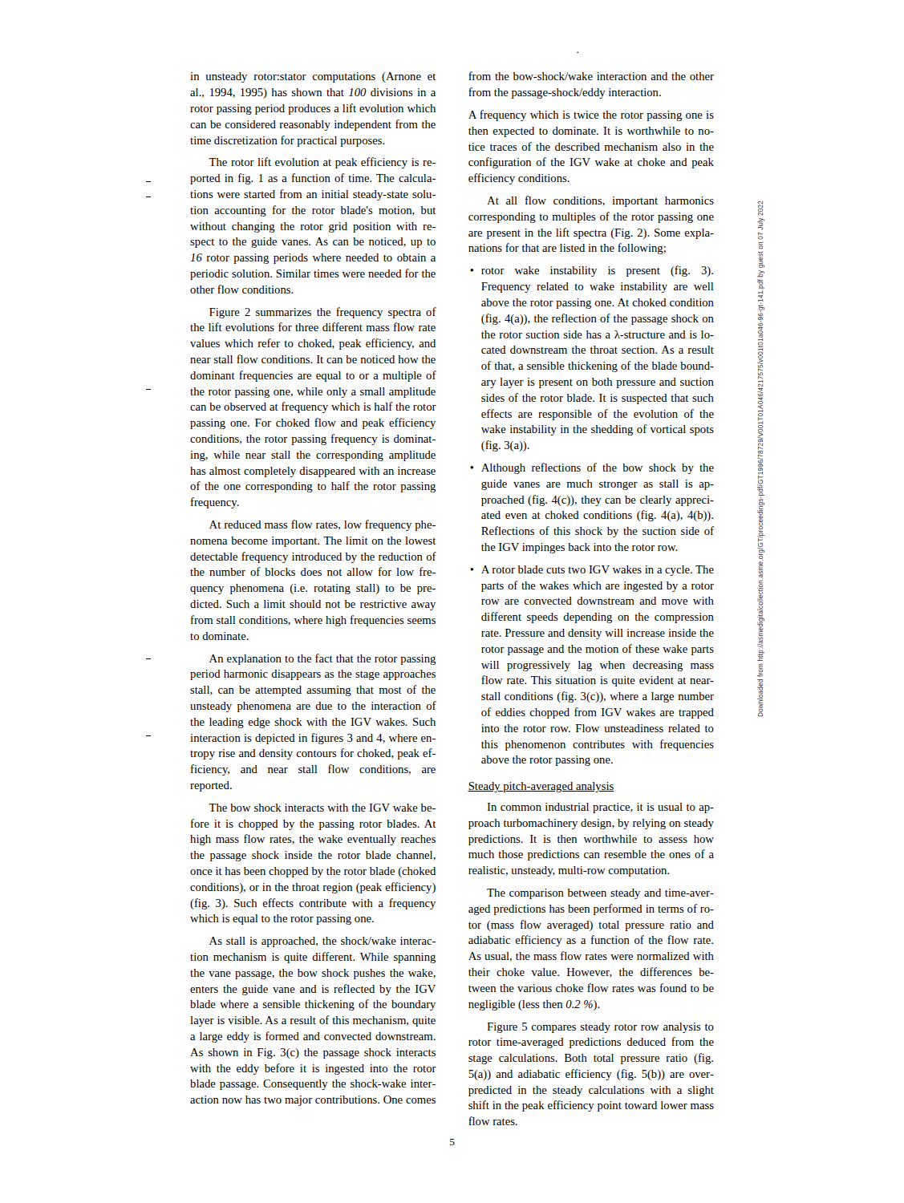.
Downloaded from http://asmedigitalcollection.asme.org/GT/proceedings-pdf/GT1996/78729/V001T01A046/4217575/v001t01a046-96-gt-141.pdf by guest on 07 July 2022
in unsteady rotor:stator computations (Arnone et al., 1994, 1995) has shown that 100 divisions in a rotor passing period produces a lift evolution which can be considered reasonably independent from the time discretization for practical purposes.
The rotor lift evolution at peak efficiency is reported in fig. 1 as a function of time. The calculations were started from an initial steady-state solution accounting for the rotor blade's motion, but without changing the rotor grid position with respect to the guide vanes. As can be noticed, up to 16 rotor passing periods where needed to obtain a periodic solution. Similar times were needed for the other flow conditions.
Figure 2 summarizes the frequency spectra of the lift evolutions for three different mass flow rate values which refer to choked, peak efficiency, and near stall flow conditions. It can be noticed how the dominant frequencies are equal to or a multiple of the rotor passing one, while only a small amplitude can be observed at frequency which is half the rotor passing one. For choked flow and peak efficiency conditions, the rotor passing frequency is dominating, while near stall the corresponding amplitude has almost completely disappeared with an increase of the one corresponding to half the rotor passing frequency.
At reduced mass flow rates, low frequency phenomena become important. The limit on the lowest detectable frequency introduced by the reduction of the number of blocks does not allow for low frequency phenomena (i.e. rotating stall) to be predicted. Such a limit should not be restrictive away from stall conditions, where high frequencies seems to dominate.
An explanation to the fact that the rotor passing period harmonic disappears as the stage approaches stall, can be attempted assuming that most of the unsteady phenomena are due to the interaction of the leading edge shock with the IGV wakes. Such interaction is depicted in figures 3 and 4, where entropy rise and density contours for choked, peak efficiency, and near stall flow conditions, are reported.
The bow shock interacts with the IGV wake before it is chopped by the passing rotor blades. At high mass flow rates, the wake eventually reaches the passage shock inside the rotor blade channel, once it has been chopped by the rotor blade (choked conditions), or in the throat region (peak efficiency) (fig. 3). Such effects contribute with a frequency which is equal to the rotor passing one.
As stall is approached, the shock/wake interaction mechanism is quite different. While spanning the vane passage, the bow shock pushes the wake, enters the guide vane and is reflected by the IGV blade where a sensible thickening of the boundary layer is visible. As a result of this mechanism, quite a large eddy is formed and convected downstream. As shown in Fig. 3(c) the passage shock interacts with the eddy before it is ingested into the rotor blade passage. Consequently the shock-wake interaction now has two major contributions. One comes from the bow-shock/wake interaction and the other from the passage-shock/eddy interaction.
A frequency which is twice the rotor passing one is then expected to dominate. It is worthwhile to notice traces of the described mechanism also in the configuration of the IGV wake at choke and peak efficiency conditions.
At all flow conditions, important harmonics corresponding to multiples of the rotor passing one are present in the lift spectra (Fig. 2). Some explanations for that are listed in the following;
rotor wake instability is present (fig. 3). Frequency related to wake instability are well above the rotor passing one. At choked condition (fig. 4(a)), the reflection of the passage shock on the rotor suction side has a λ-structure and is located downstream the throat section. As a result of that, a sensible thickening of the blade boundary layer is present on both pressure and suction sides of the rotor blade. It is suspected that such effects are responsible of the evolution of the wake instability in the shedding of vortical spots (fig. 3(a)).
Although reflections of the bow shock by the guide vanes are much stronger as stall is approached (fig. 4(c)), they can be clearly appreciated even at choked conditions (fig. 4(a), 4(b)). Reflections of this shock by the suction side of the IGV impinges back into the rotor row.
A rotor blade cuts two IGV wakes in a cycle. The parts of the wakes which are ingested by a rotor row are convected downstream and move with different speeds depending on the compression rate. Pressure and density will increase inside the rotor passage and the motion of these wake parts will progressively lag when decreasing mass flow rate. This situation is quite evident at near-stall conditions (fig. 3(c)), where a large number of eddies chopped from IGV wakes are trapped into the rotor row. Flow unsteadiness related to this phenomenon contributes with frequencies above the rotor passing one.
Steady pitch-averaged analysis
In common industrial practice, it is usual to approach turbomachinery design, by relying on steady predictions. It is then worthwhile to assess how much those predictions can resemble the ones of a realistic, unsteady, multi-row computation.
The comparison between steady and time-averaged predictions has been performed in terms of rotor (mass flow averaged) total pressure ratio and adiabatic efficiency as a function of the flow rate. As usual, the mass flow rates were normalized with their choke value. However, the differences between the various choke flow rates was found to be negligible (less then 0.2 %).
Figure 5 compares steady rotor row analysis to rotor time-averaged predictions deduced from the stage calculations. Both total pressure ratio (fig. 5(a)) and adiabatic efficiency (fig. 5(b)) are overpredicted in the steady calculations with a slight shift in the peak efficiency point toward lower mass flow rates.
5